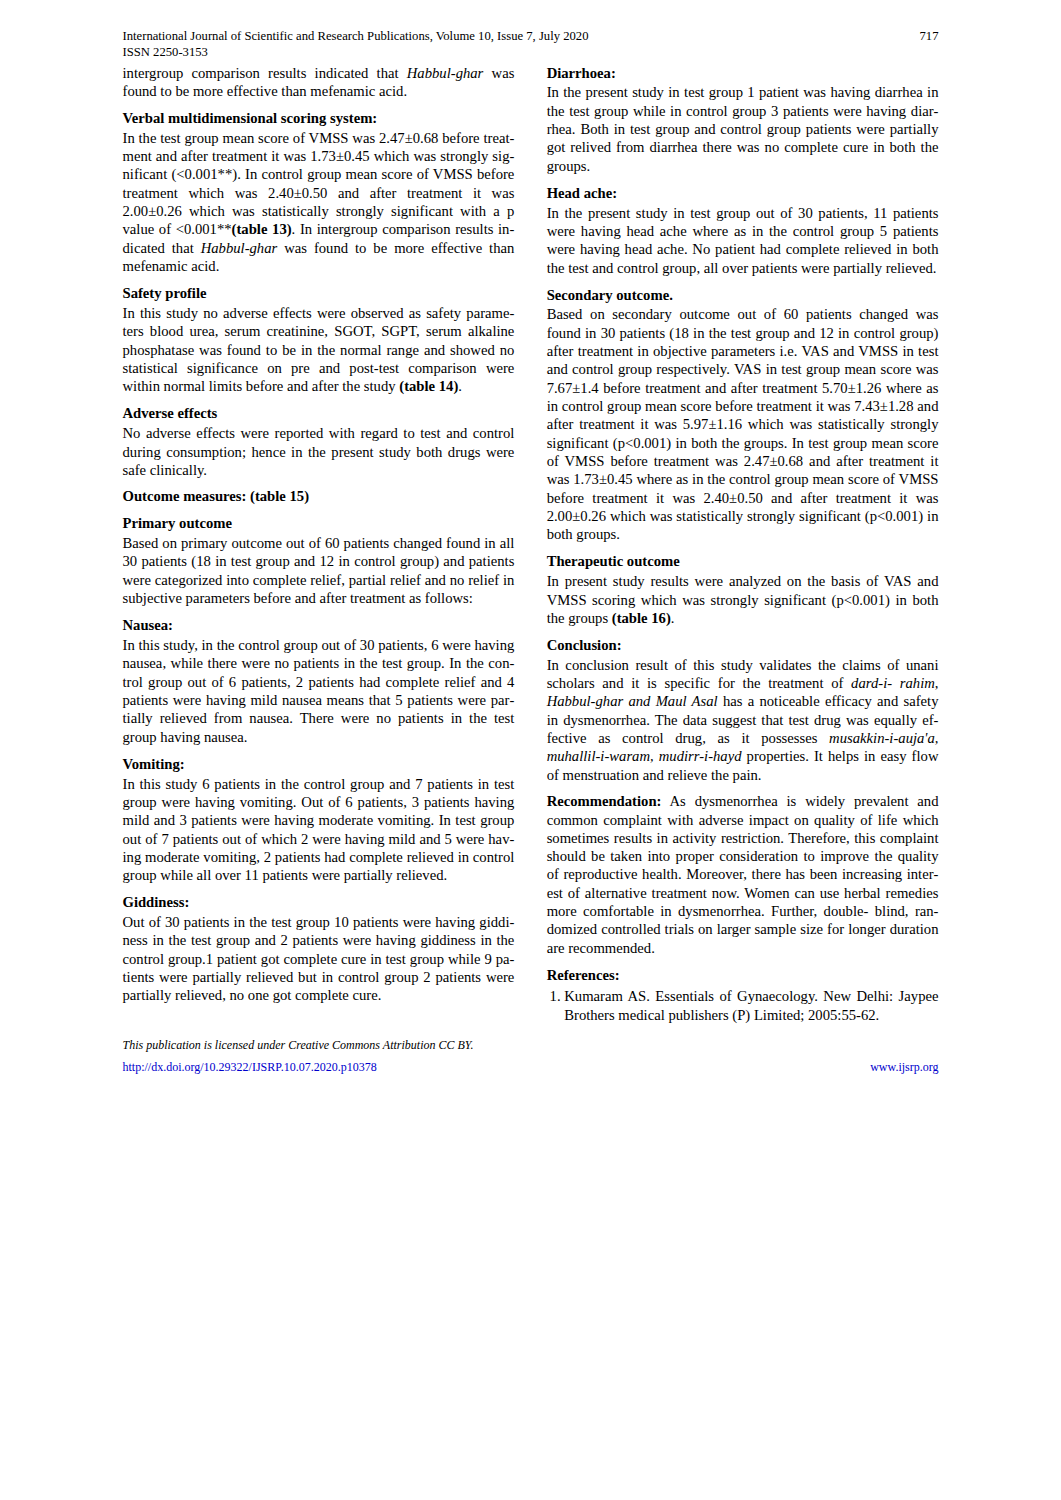International Journal of Scientific and Research Publications, Volume 10, Issue 7, July 2020 717
ISSN 2250-3153
intergroup comparison results indicated that Habbul-ghar was found to be more effective than mefenamic acid.
Verbal multidimensional scoring system:
In the test group mean score of VMSS was 2.47±0.68 before treatment and after treatment it was 1.73±0.45 which was strongly significant (<0.001**). In control group mean score of VMSS before treatment which was 2.40±0.50 and after treatment it was 2.00±0.26 which was statistically strongly significant with a p value of <0.001**(table 13). In intergroup comparison results indicated that Habbul-ghar was found to be more effective than mefenamic acid.
Safety profile
In this study no adverse effects were observed as safety parameters blood urea, serum creatinine, SGOT, SGPT, serum alkaline phosphatase was found to be in the normal range and showed no statistical significance on pre and post-test comparison were within normal limits before and after the study (table 14).
Adverse effects
No adverse effects were reported with regard to test and control during consumption; hence in the present study both drugs were safe clinically.
Outcome measures: (table 15)
Primary outcome
Based on primary outcome out of 60 patients changed found in all 30 patients (18 in test group and 12 in control group) and patients were categorized into complete relief, partial relief and no relief in subjective parameters before and after treatment as follows:
Nausea:
In this study, in the control group out of 30 patients, 6 were having nausea, while there were no patients in the test group. In the control group out of 6 patients, 2 patients had complete relief and 4 patients were having mild nausea means that 5 patients were partially relieved from nausea. There were no patients in the test group having nausea.
Vomiting:
In this study 6 patients in the control group and 7 patients in test group were having vomiting. Out of 6 patients, 3 patients having mild and 3 patients were having moderate vomiting. In test group out of 7 patients out of which 2 were having mild and 5 were having moderate vomiting, 2 patients had complete relieved in control group while all over 11 patients were partially relieved.
Giddiness:
Out of 30 patients in the test group 10 patients were having giddiness in the test group and 2 patients were having giddiness in the control group.1 patient got complete cure in test group while 9 patients were partially relieved but in control group 2 patients were partially relieved, no one got complete cure.
Diarrhoea:
In the present study in test group 1 patient was having diarrhea in the test group while in control group 3 patients were having diarrhea. Both in test group and control group patients were partially got relived from diarrhea there was no complete cure in both the groups.
Head ache:
In the present study in test group out of 30 patients, 11 patients were having head ache where as in the control group 5 patients were having head ache. No patient had complete relieved in both the test and control group, all over patients were partially relieved.
Secondary outcome.
Based on secondary outcome out of 60 patients changed was found in 30 patients (18 in the test group and 12 in control group) after treatment in objective parameters i.e. VAS and VMSS in test and control group respectively. VAS in test group mean score was 7.67±1.4 before treatment and after treatment 5.70±1.26 where as in control group mean score before treatment it was 7.43±1.28 and after treatment it was 5.97±1.16 which was statistically strongly significant (p<0.001) in both the groups. In test group mean score of VMSS before treatment was 2.47±0.68 and after treatment it was 1.73±0.45 where as in the control group mean score of VMSS before treatment it was 2.40±0.50 and after treatment it was 2.00±0.26 which was statistically strongly significant (p<0.001) in both groups.
Therapeutic outcome
In present study results were analyzed on the basis of VAS and VMSS scoring which was strongly significant (p<0.001) in both the groups (table 16).
Conclusion:
In conclusion result of this study validates the claims of unani scholars and it is specific for the treatment of dard-i- rahim, Habbul-ghar and Maul Asal has a noticeable efficacy and safety in dysmenorrhea. The data suggest that test drug was equally effective as control drug, as it possesses musakkin-i-auja'a, muhallil-i-waram, mudirr-i-hayd properties. It helps in easy flow of menstruation and relieve the pain.
Recommendation: As dysmenorrhea is widely prevalent and common complaint with adverse impact on quality of life which sometimes results in activity restriction. Therefore, this complaint should be taken into proper consideration to improve the quality of reproductive health. Moreover, there has been increasing interest of alternative treatment now. Women can use herbal remedies more comfortable in dysmenorrhea. Further, double- blind, randomized controlled trials on larger sample size for longer duration are recommended.
References:
Kumaram AS. Essentials of Gynaecology. New Delhi: Jaypee Brothers medical publishers (P) Limited; 2005:55-62.
This publication is licensed under Creative Commons Attribution CC BY.
http://dx.doi.org/10.29322/IJSRP.10.07.2020.p10378 www.ijsrp.org